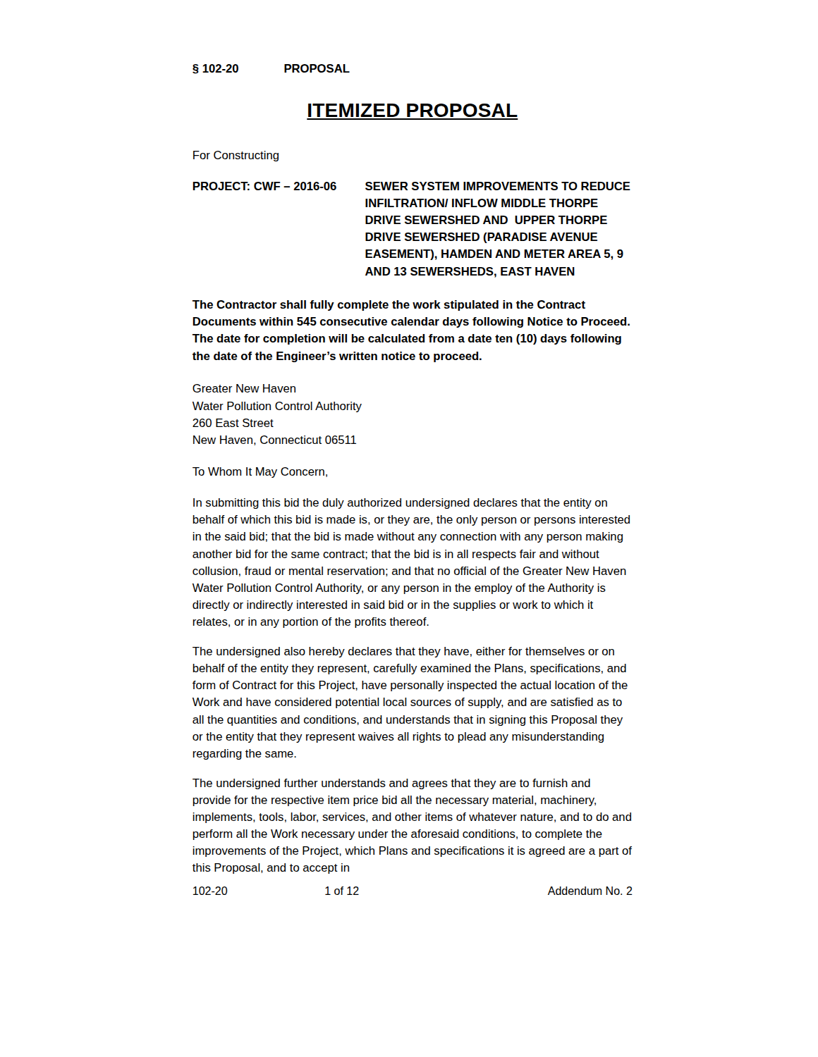§ 102-20 PROPOSAL
ITEMIZED PROPOSAL
For Constructing
| PROJECT: CWF – 2016-06 | SEWER SYSTEM IMPROVEMENTS TO REDUCE INFILTRATION/ INFLOW MIDDLE THORPE DRIVE SEWERSHED AND UPPER THORPE DRIVE SEWERSHED (PARADISE AVENUE EASEMENT), HAMDEN AND METER AREA 5, 9 AND 13 SEWERSHEDS, EAST HAVEN |
The Contractor shall fully complete the work stipulated in the Contract Documents within 545 consecutive calendar days following Notice to Proceed. The date for completion will be calculated from a date ten (10) days following the date of the Engineer’s written notice to proceed.
Greater New Haven
Water Pollution Control Authority
260 East Street
New Haven, Connecticut 06511
To Whom It May Concern,
In submitting this bid the duly authorized undersigned declares that the entity on behalf of which this bid is made is, or they are, the only person or persons interested in the said bid; that the bid is made without any connection with any person making another bid for the same contract; that the bid is in all respects fair and without collusion, fraud or mental reservation; and that no official of the Greater New Haven Water Pollution Control Authority, or any person in the employ of the Authority is directly or indirectly interested in said bid or in the supplies or work to which it relates, or in any portion of the profits thereof.
The undersigned also hereby declares that they have, either for themselves or on behalf of the entity they represent, carefully examined the Plans, specifications, and form of Contract for this Project, have personally inspected the actual location of the Work and have considered potential local sources of supply, and are satisfied as to all the quantities and conditions, and understands that in signing this Proposal they or the entity that they represent waives all rights to plead any misunderstanding regarding the same.
The undersigned further understands and agrees that they are to furnish and provide for the respective item price bid all the necessary material, machinery, implements, tools, labor, services, and other items of whatever nature, and to do and perform all the Work necessary under the aforesaid conditions, to complete the improvements of the Project, which Plans and specifications it is agreed are a part of this Proposal, and to accept in
| 102-20 | 1 of 12 | Addendum No. 2 |